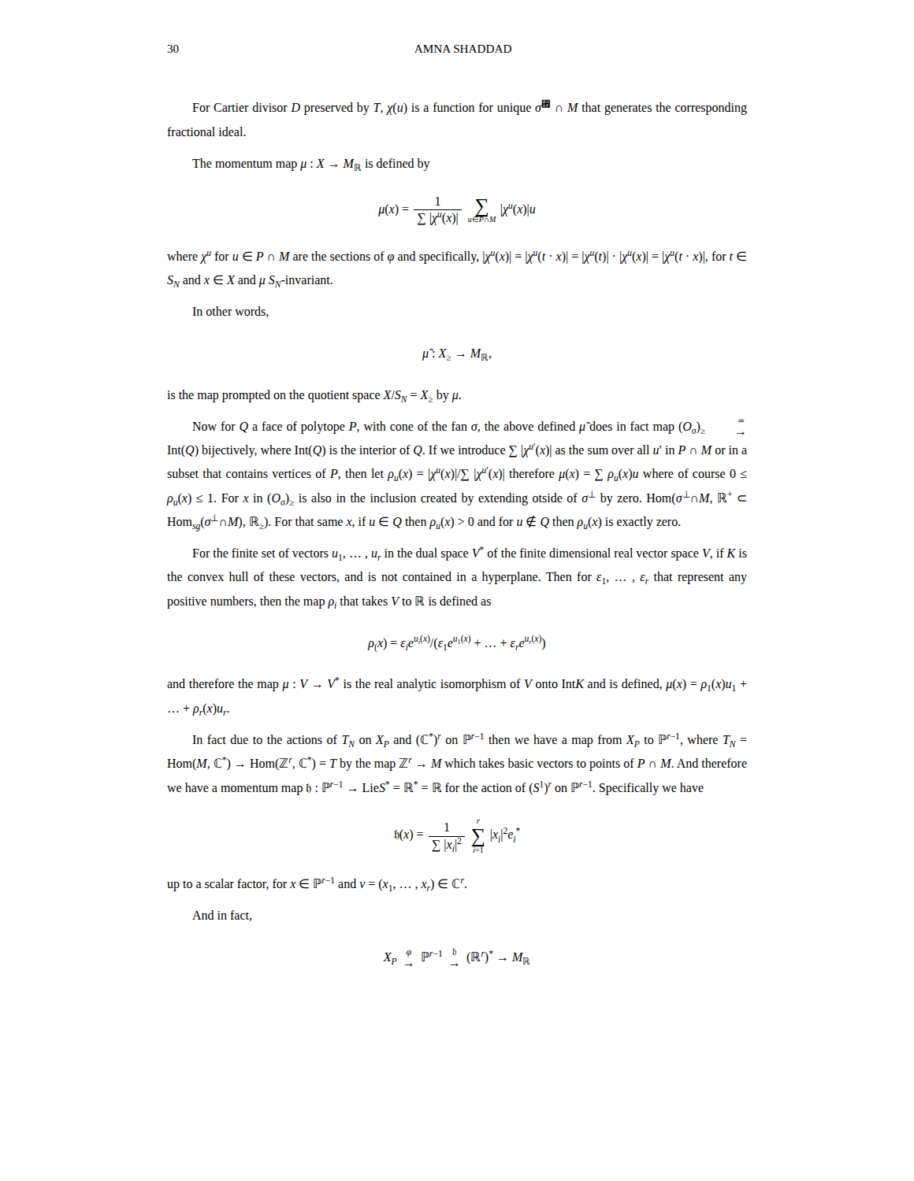30 AMNA SHADDAD
For Cartier divisor D preserved by T, χ(u) is a function for unique σ₏ ∩ M that generates the corresponding fractional ideal.
The momentum map μ : X → Mℝ is defined by
μ(x) = 1∑ |χu(x)| ∑u∈P∩M |χu(x)|u
where χu for u ∈ P ∩ M are the sections of φ and specifically, |χu(x)| = |χu(t · x)| = |χu(t)| · |χu(x)| = |χu(t · x)|, for t ∈ SN and x ∈ X and μ SN-invariant.
In other words,
μ̃ : X≥ → Mℝ,
is the map prompted on the quotient space X/SN = X≥ by μ.
Now for Q a face of polytope P, with cone of the fan σ, the above defined μ̃ does in fact map (Oσ)≥ ≃→ Int(Q) bijectively, where Int(Q) is the interior of Q. If we introduce ∑ |χu′(x)| as the sum over all u′ in P ∩ M or in a subset that contains vertices of P, then let ρu(x) = |χu(x)|/∑ |χu′(x)| therefore μ(x) = ∑ ρu(x)u where of course 0 ≤ ρu(x) ≤ 1. For x in (Oσ)≥ is also in the inclusion created by extending otside of σ⊥ by zero. Hom(σ⊥∩M, ℝ+ ⊂ Homsg(σ⊥∩M), ℝ≥). For that same x, if u ∈ Q then ρu(x) > 0 and for u ∉ Q then ρu(x) is exactly zero.
For the finite set of vectors u1, … , ur in the dual space V* of the finite dimensional real vector space V, if K is the convex hull of these vectors, and is not contained in a hyperplane. Then for ε1, … , εr that represent any positive numbers, then the map ρi that takes V to ℝ is defined as
ρ(x) = εieui(x)/(ε1eu1(x) + … + εreur(x))
and therefore the map μ : V → V* is the real analytic isomorphism of V onto IntK and is defined, μ(x) = ρ1(x)u1 + … + ρr(x)ur.
In fact due to the actions of TN on XP and (ℂ*)r on ℙr−1 then we have a map from XP to ℙr−1, where TN = Hom(M, ℂ*) → Hom(ℤr, ℂ*) = T by the map ℤr → M which takes basic vectors to points of P ∩ M. And therefore we have a momentum map 𝔥 : ℙr−1 → LieS* = ℝ* = ℝ for the action of (S1)r on ℙr−1. Specifically we have
𝔥(x) = 1∑ |xi|2 r∑i=1 |xi|2ei*
up to a scalar factor, for x ∈ ℙr−1 and v = (x1, … , xr) ∈ ℂr.
And in fact,
XP φ→ ℙr−1 𝔥→ (ℝr)* → Mℝ